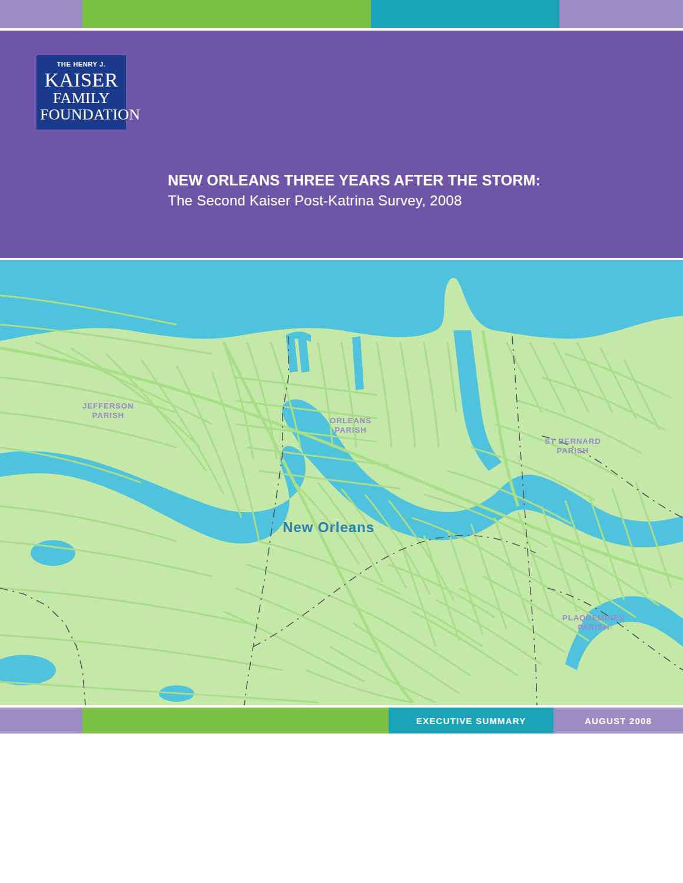THE HENRY J.
KAISER
FAMILY
FOUNDATION
New Orleans Three Years After the Storm:
The Second Kaiser Post-Katrina Survey, 2008
Jefferson
Parish
Orleans
Parish
St Bernard
Parish
Plaquemines
Parish
New Orleans
Executive Summary
August 2008